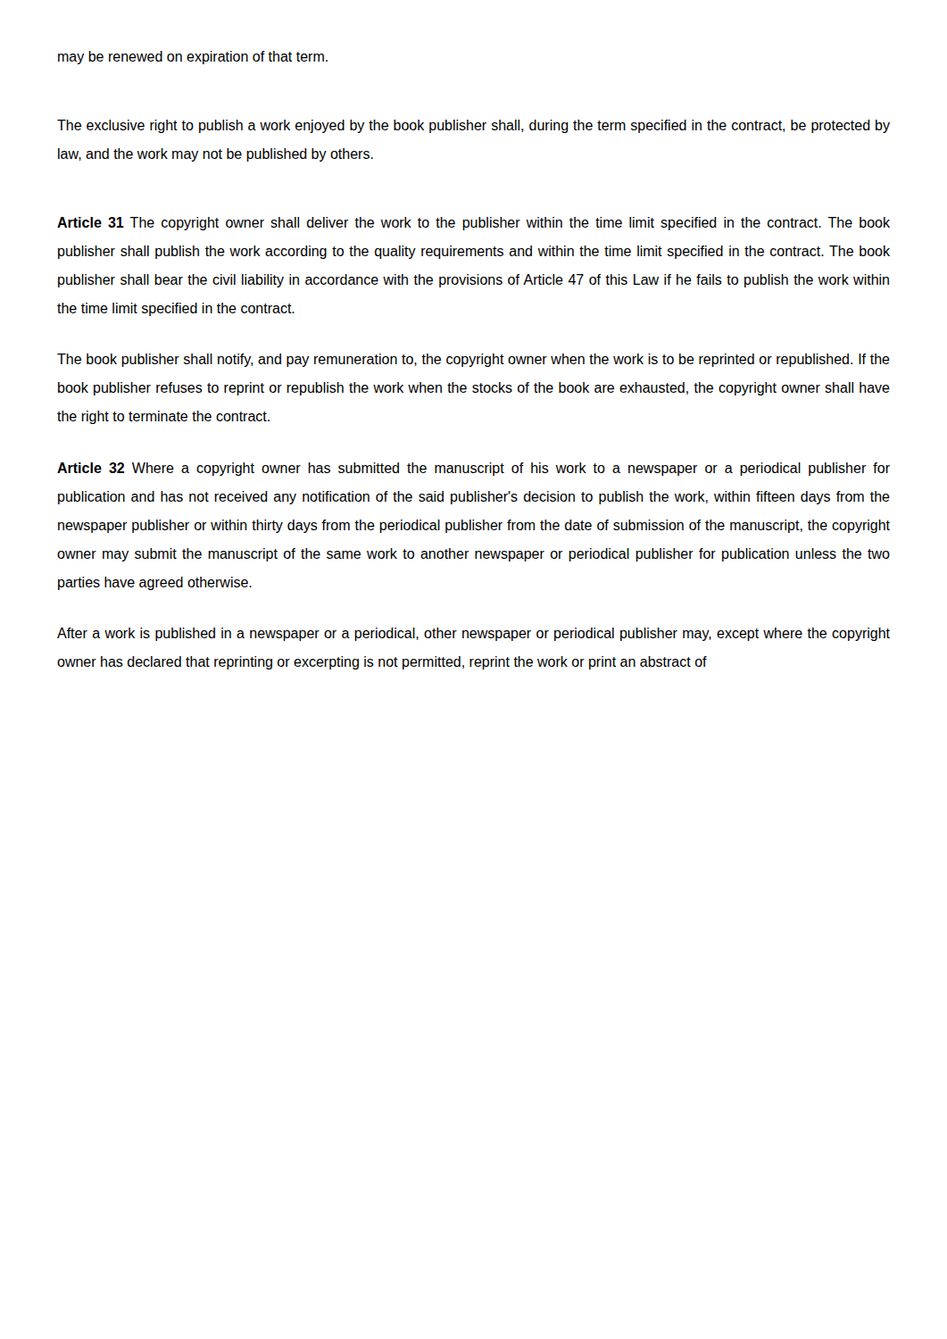may be renewed on expiration of that term.
The exclusive right to publish a work enjoyed by the book publisher shall, during the term specified in the contract, be protected by law, and the work may not be published by others.
Article 31 The copyright owner shall deliver the work to the publisher within the time limit specified in the contract. The book publisher shall publish the work according to the quality requirements and within the time limit specified in the contract. The book publisher shall bear the civil liability in accordance with the provisions of Article 47 of this Law if he fails to publish the work within the time limit specified in the contract.
The book publisher shall notify, and pay remuneration to, the copyright owner when the work is to be reprinted or republished. If the book publisher refuses to reprint or republish the work when the stocks of the book are exhausted, the copyright owner shall have the right to terminate the contract.
Article 32 Where a copyright owner has submitted the manuscript of his work to a newspaper or a periodical publisher for publication and has not received any notification of the said publisher's decision to publish the work, within fifteen days from the newspaper publisher or within thirty days from the periodical publisher from the date of submission of the manuscript, the copyright owner may submit the manuscript of the same work to another newspaper or periodical publisher for publication unless the two parties have agreed otherwise.
After a work is published in a newspaper or a periodical, other newspaper or periodical publisher may, except where the copyright owner has declared that reprinting or excerpting is not permitted, reprint the work or print an abstract of